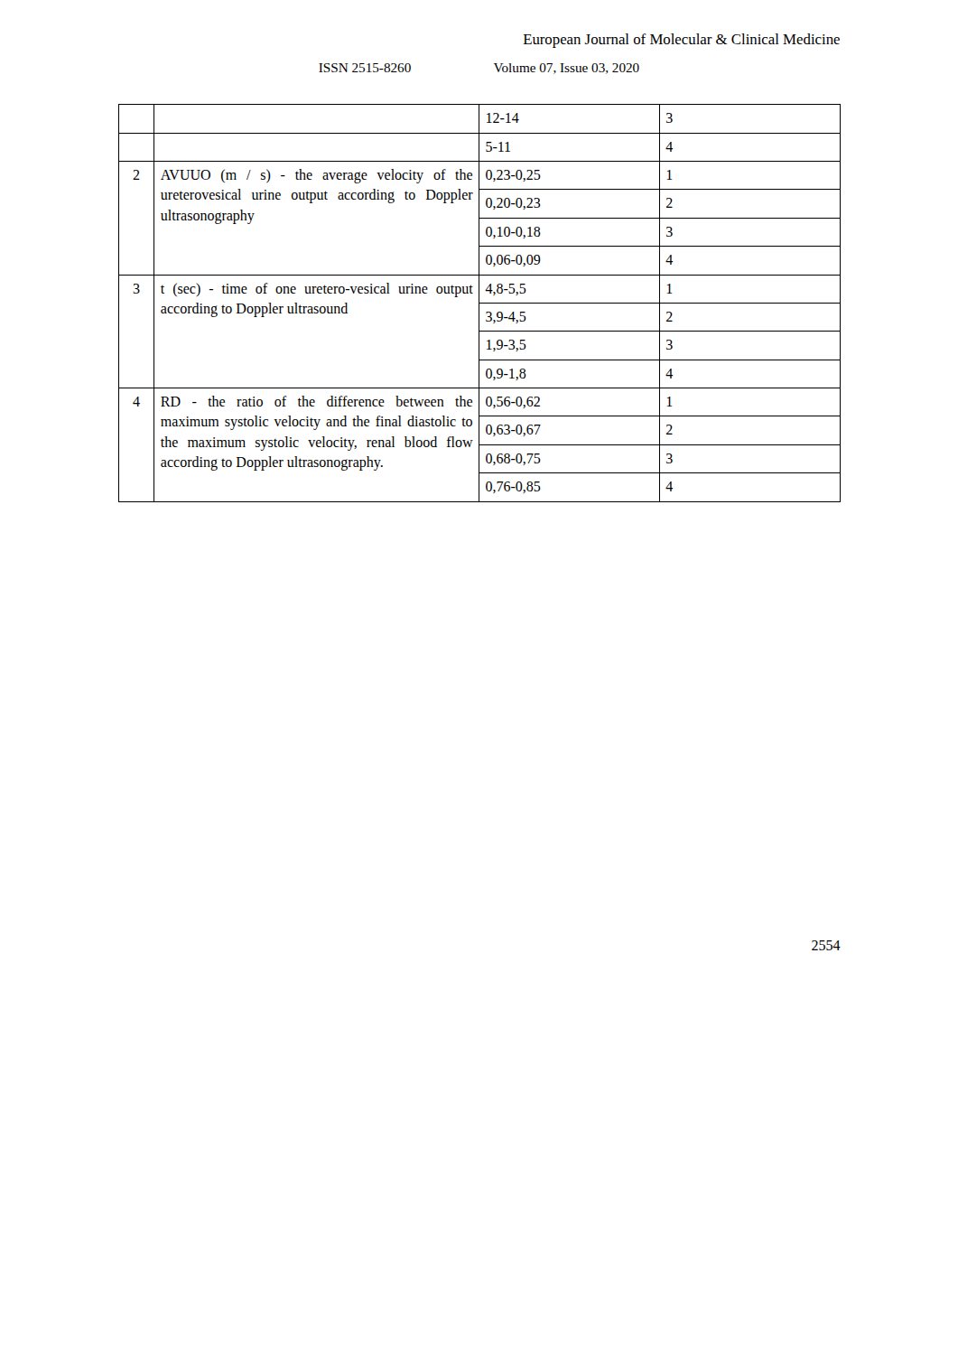European Journal of Molecular & Clinical Medicine
ISSN 2515-8260 Volume 07, Issue 03, 2020
| | | 12-14 | 3 |
| | | 5-11 | 4 |
| 2 | AVUUO (m / s) - the average velocity of the ureterovesical urine output according to Doppler ultrasonography | 0,23-0,25 | 1 |
| 0,20-0,23 | 2 |
| 0,10-0,18 | 3 |
| 0,06-0,09 | 4 |
| 3 | t (sec) - time of one uretero-vesical urine output according to Doppler ultrasound | 4,8-5,5 | 1 |
| 3,9-4,5 | 2 |
| 1,9-3,5 | 3 |
| 0,9-1,8 | 4 |
| 4 | RD - the ratio of the difference between the maximum systolic velocity and the final diastolic to the maximum systolic velocity, renal blood flow according to Doppler ultrasonography. | 0,56-0,62 | 1 |
| 0,63-0,67 | 2 |
| 0,68-0,75 | 3 |
| 0,76-0,85 | 4 |
2554